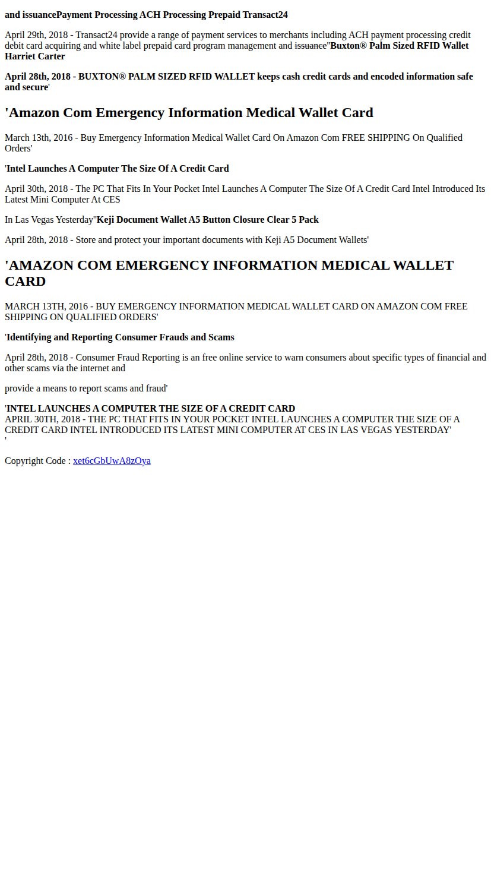and issuance Payment Processing ACH Processing Prepaid Transact24
April 29th, 2018 - Transact24 provide a range of payment services to merchants including ACH payment processing credit debit card acquiring and white label prepaid card program management and issuance''Buxton® Palm Sized RFID Wallet Harriet Carter
April 28th, 2018 - BUXTON® PALM SIZED RFID WALLET keeps cash credit cards and encoded information safe and secure'
'Amazon Com Emergency Information Medical Wallet Card
March 13th, 2016 - Buy Emergency Information Medical Wallet Card On Amazon Com FREE SHIPPING On Qualified Orders'
'Intel Launches A Computer The Size Of A Credit Card
April 30th, 2018 - The PC That Fits In Your Pocket Intel Launches A Computer The Size Of A Credit Card Intel Introduced Its Latest Mini Computer At CES
In Las Vegas Yesterday''Keji Document Wallet A5 Button Closure Clear 5 Pack
April 28th, 2018 - Store and protect your important documents with Keji A5 Document Wallets'
'AMAZON COM EMERGENCY INFORMATION MEDICAL WALLET CARD
MARCH 13TH, 2016 - BUY EMERGENCY INFORMATION MEDICAL WALLET CARD ON AMAZON COM FREE SHIPPING ON QUALIFIED ORDERS'
'Identifying and Reporting Consumer Frauds and Scams
April 28th, 2018 - Consumer Fraud Reporting is an free online service to warn consumers about specific types of financial and other scams via the internet and
provide a means to report scams and fraud'
'INTEL LAUNCHES A COMPUTER THE SIZE OF A CREDIT CARD
APRIL 30TH, 2018 - THE PC THAT FITS IN YOUR POCKET INTEL LAUNCHES A COMPUTER THE SIZE OF A CREDIT CARD INTEL INTRODUCED ITS LATEST MINI COMPUTER AT CES IN LAS VEGAS YESTERDAY'
'
Copyright Code : xet6cGbUwA8zOya